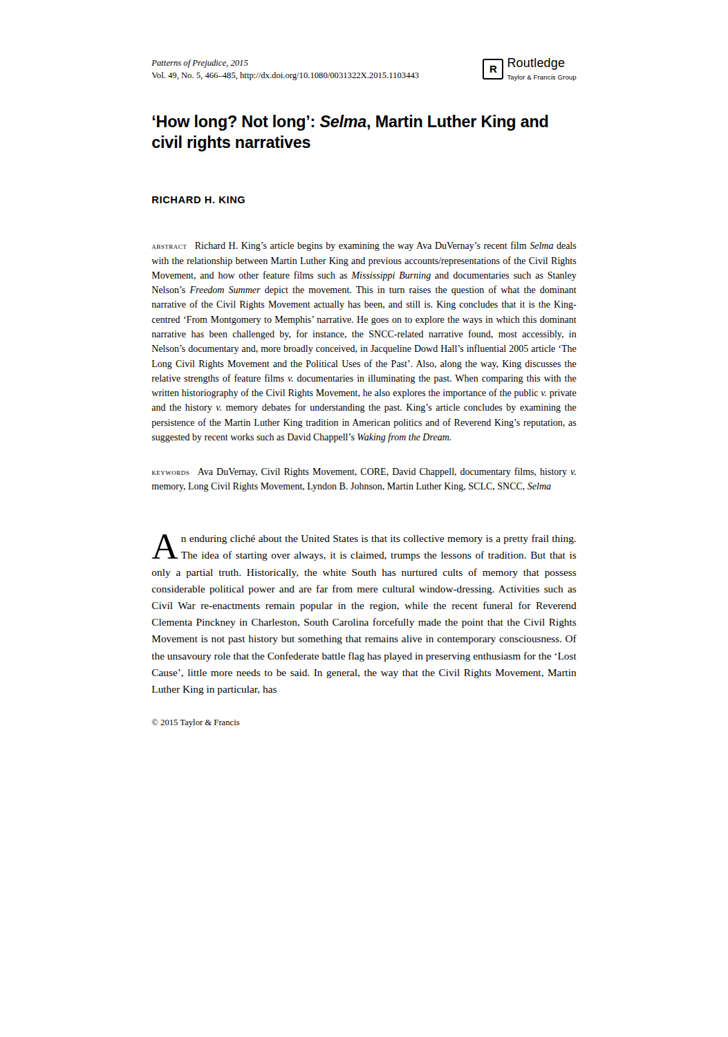Patterns of Prejudice, 2015
Vol. 49, No. 5, 466–485, http://dx.doi.org/10.1080/0031322X.2015.1103443
Routledge
Taylor & Francis Group
‘How long? Not long’: Selma, Martin Luther King and civil rights narratives
RICHARD H. KING
abstract Richard H. King’s article begins by examining the way Ava DuVernay’s recent film Selma deals with the relationship between Martin Luther King and previous accounts/representations of the Civil Rights Movement, and how other feature films such as Mississippi Burning and documentaries such as Stanley Nelson’s Freedom Summer depict the movement. This in turn raises the question of what the dominant narrative of the Civil Rights Movement actually has been, and still is. King concludes that it is the King-centred ‘From Montgomery to Memphis’ narrative. He goes on to explore the ways in which this dominant narrative has been challenged by, for instance, the SNCC-related narrative found, most accessibly, in Nelson’s documentary and, more broadly conceived, in Jacqueline Dowd Hall’s influential 2005 article ‘The Long Civil Rights Movement and the Political Uses of the Past’. Also, along the way, King discusses the relative strengths of feature films v. documentaries in illuminating the past. When comparing this with the written historiography of the Civil Rights Movement, he also explores the importance of the public v. private and the history v. memory debates for understanding the past. King’s article concludes by examining the persistence of the Martin Luther King tradition in American politics and of Reverend King’s reputation, as suggested by recent works such as David Chappell’s Waking from the Dream.
keywords Ava DuVernay, Civil Rights Movement, CORE, David Chappell, documentary films, history v. memory, Long Civil Rights Movement, Lyndon B. Johnson, Martin Luther King, SCLC, SNCC, Selma
An enduring cliché about the United States is that its collective memory is a pretty frail thing. The idea of starting over always, it is claimed, trumps the lessons of tradition. But that is only a partial truth. Historically, the white South has nurtured cults of memory that possess considerable political power and are far from mere cultural window-dressing. Activities such as Civil War re-enactments remain popular in the region, while the recent funeral for Reverend Clementa Pinckney in Charleston, South Carolina forcefully made the point that the Civil Rights Movement is not past history but something that remains alive in contemporary consciousness. Of the unsavoury role that the Confederate battle flag has played in preserving enthusiasm for the ‘Lost Cause’, little more needs to be said. In general, the way that the Civil Rights Movement, Martin Luther King in particular, has
© 2015 Taylor & Francis